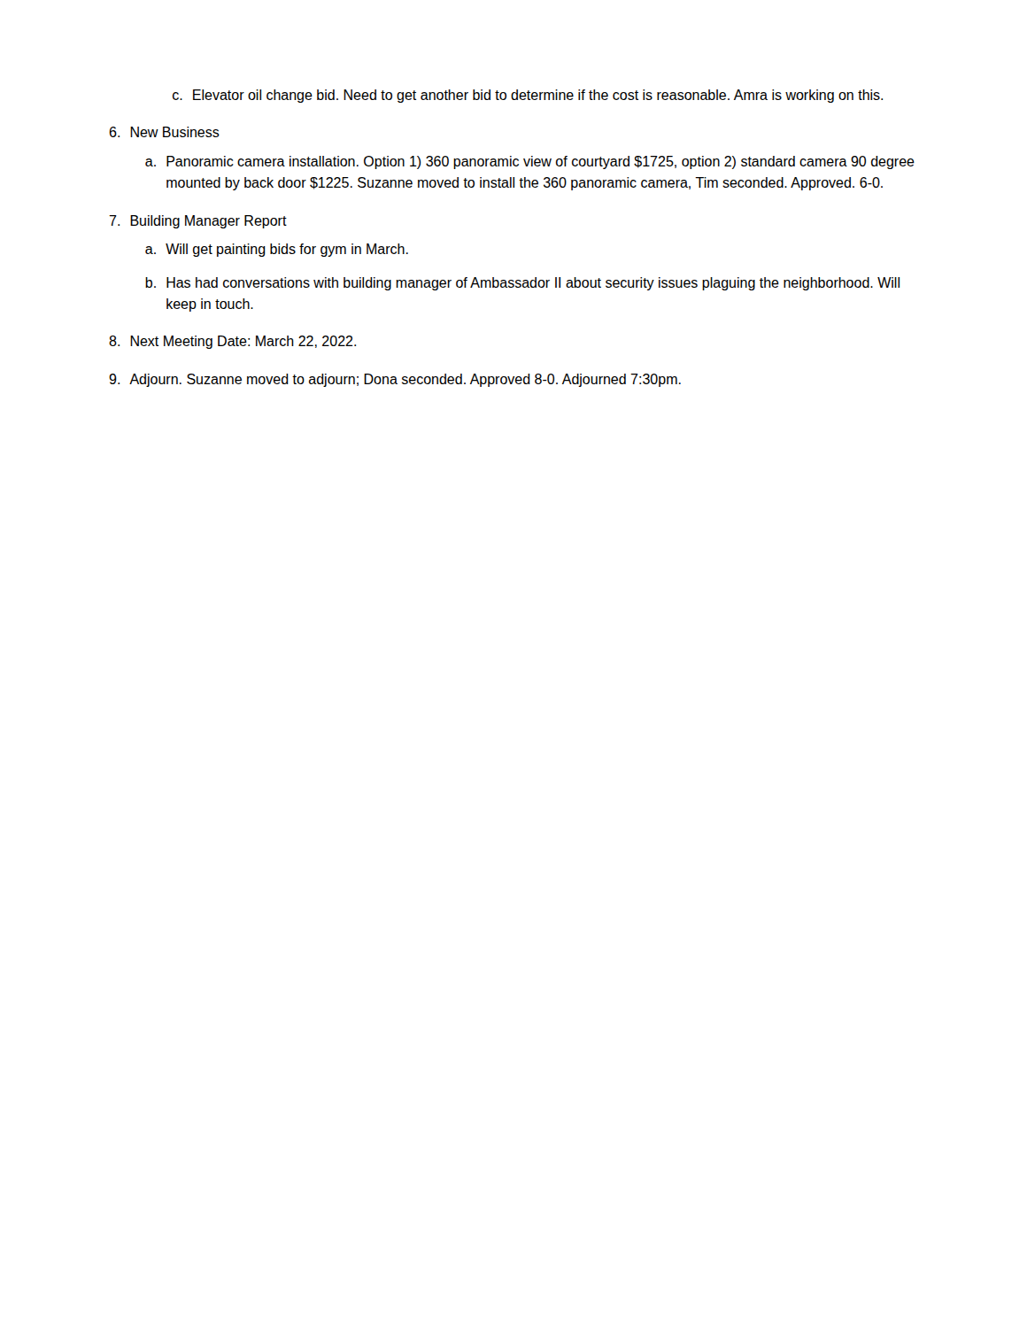Elevator oil change bid. Need to get another bid to determine if the cost is reasonable. Amra is working on this.
New Business
Panoramic camera installation. Option 1) 360 panoramic view of courtyard $1725, option 2) standard camera 90 degree mounted by back door $1225. Suzanne moved to install the 360 panoramic camera, Tim seconded. Approved. 6-0.
Building Manager Report
Will get painting bids for gym in March.
Has had conversations with building manager of Ambassador II about security issues plaguing the neighborhood. Will keep in touch.
Next Meeting Date: March 22, 2022.
Adjourn. Suzanne moved to adjourn; Dona seconded. Approved 8-0. Adjourned 7:30pm.